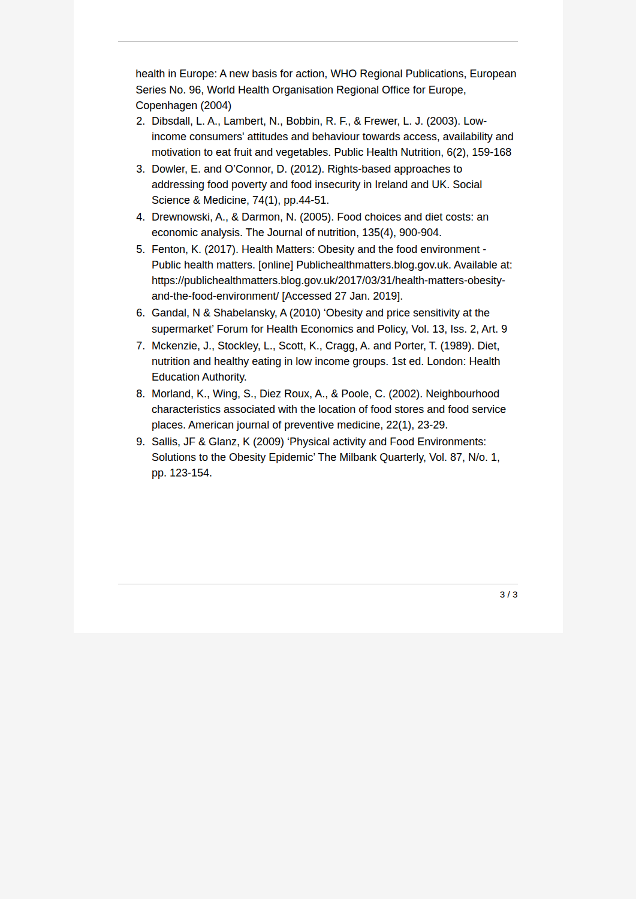health in Europe: A new basis for action, WHO Regional Publications, European Series No. 96, World Health Organisation Regional Office for Europe, Copenhagen (2004)
Dibsdall, L. A., Lambert, N., Bobbin, R. F., & Frewer, L. J. (2003). Low-income consumers' attitudes and behaviour towards access, availability and motivation to eat fruit and vegetables. Public Health Nutrition, 6(2), 159-168
Dowler, E. and O’Connor, D. (2012). Rights-based approaches to addressing food poverty and food insecurity in Ireland and UK. Social Science & Medicine, 74(1), pp.44-51.
Drewnowski, A., & Darmon, N. (2005). Food choices and diet costs: an economic analysis. The Journal of nutrition, 135(4), 900-904.
Fenton, K. (2017). Health Matters: Obesity and the food environment - Public health matters. [online] Publichealthmatters.blog.gov.uk. Available at: https://publichealthmatters.blog.gov.uk/2017/03/31/health-matters-obesity-and-the-food-environment/ [Accessed 27 Jan. 2019].
Gandal, N & Shabelansky, A (2010) ‘Obesity and price sensitivity at the supermarket’ Forum for Health Economics and Policy, Vol. 13, Iss. 2, Art. 9
Mckenzie, J., Stockley, L., Scott, K., Cragg, A. and Porter, T. (1989). Diet, nutrition and healthy eating in low income groups. 1st ed. London: Health Education Authority.
Morland, K., Wing, S., Diez Roux, A., & Poole, C. (2002). Neighbourhood characteristics associated with the location of food stores and food service places. American journal of preventive medicine, 22(1), 23-29.
Sallis, JF & Glanz, K (2009) ‘Physical activity and Food Environments: Solutions to the Obesity Epidemic’ The Milbank Quarterly, Vol. 87, N/o. 1, pp. 123-154.
3 / 3